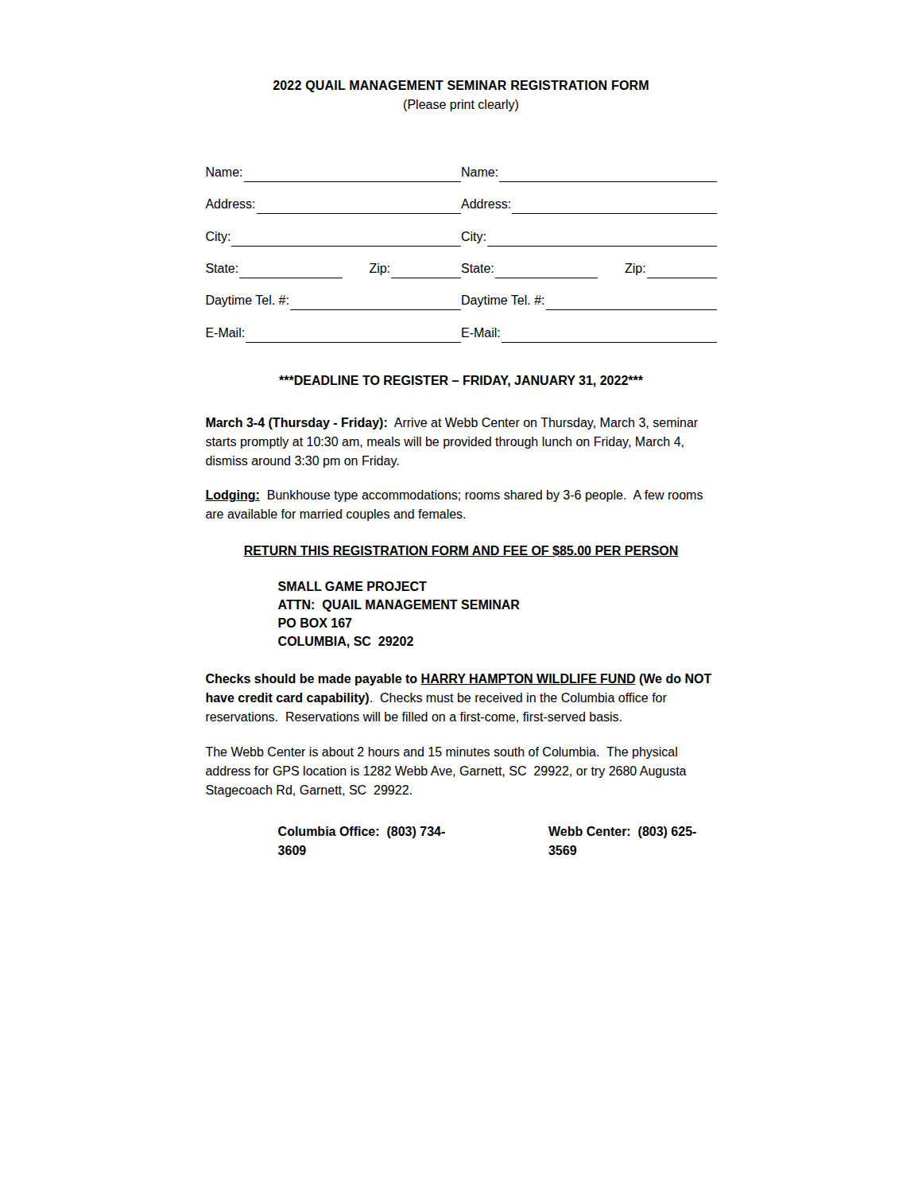2022 QUAIL MANAGEMENT SEMINAR REGISTRATION FORM
(Please print clearly)
| Name: | Name: |
| Address: | Address: |
| City: | City: |
| State: Zip: | State: Zip: |
| Daytime Tel. #: | Daytime Tel. #: |
| E-Mail: | E-Mail: |
***DEADLINE TO REGISTER – FRIDAY, JANUARY 31, 2022***
March 3-4 (Thursday - Friday): Arrive at Webb Center on Thursday, March 3, seminar starts promptly at 10:30 am, meals will be provided through lunch on Friday, March 4, dismiss around 3:30 pm on Friday.
Lodging: Bunkhouse type accommodations; rooms shared by 3-6 people. A few rooms are available for married couples and females.
RETURN THIS REGISTRATION FORM AND FEE OF $85.00 PER PERSON
SMALL GAME PROJECT
ATTN: QUAIL MANAGEMENT SEMINAR
PO BOX 167
COLUMBIA, SC 29202
Checks should be made payable to HARRY HAMPTON WILDLIFE FUND (We do NOT have credit card capability). Checks must be received in the Columbia office for reservations. Reservations will be filled on a first-come, first-served basis.
The Webb Center is about 2 hours and 15 minutes south of Columbia. The physical address for GPS location is 1282 Webb Ave, Garnett, SC 29922, or try 2680 Augusta Stagecoach Rd, Garnett, SC 29922.
Columbia Office: (803) 734-3609 Webb Center: (803) 625-3569